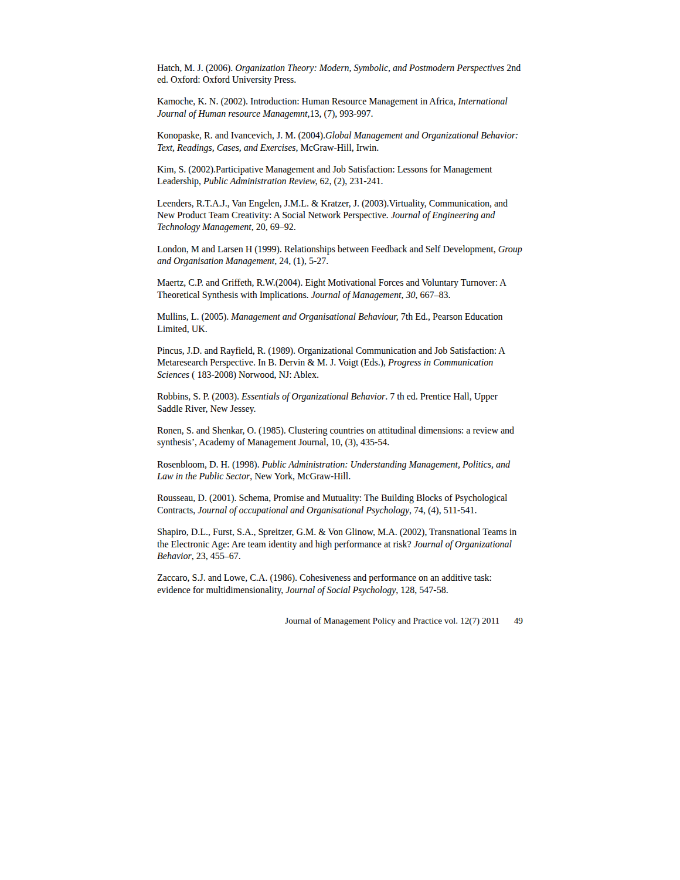Hatch, M. J. (2006). Organization Theory: Modern, Symbolic, and Postmodern Perspectives 2nd ed. Oxford: Oxford University Press.
Kamoche, K. N. (2002). Introduction: Human Resource Management in Africa, International Journal of Human resource Managemnt, 13, (7), 993-997.
Konopaske, R. and Ivancevich, J. M. (2004).Global Management and Organizational Behavior: Text, Readings, Cases, and Exercises, McGraw-Hill, Irwin.
Kim, S. (2002).Participative Management and Job Satisfaction: Lessons for Management Leadership, Public Administration Review, 62, (2), 231-241.
Leenders, R.T.A.J., Van Engelen, J.M.L. & Kratzer, J. (2003).Virtuality, Communication, and New Product Team Creativity: A Social Network Perspective. Journal of Engineering and Technology Management, 20, 69–92.
London, M and Larsen H (1999). Relationships between Feedback and Self Development, Group and Organisation Management, 24, (1), 5-27.
Maertz, C.P. and Griffeth, R.W.(2004). Eight Motivational Forces and Voluntary Turnover: A Theoretical Synthesis with Implications. Journal of Management, 30, 667–83.
Mullins, L. (2005). Management and Organisational Behaviour, 7th Ed., Pearson Education Limited, UK.
Pincus, J.D. and Rayfield, R. (1989). Organizational Communication and Job Satisfaction: A Metaresearch Perspective. In B. Dervin & M. J. Voigt (Eds.), Progress in Communication Sciences ( 183-2008) Norwood, NJ: Ablex.
Robbins, S. P. (2003). Essentials of Organizational Behavior. 7 th ed. Prentice Hall, Upper Saddle River, New Jessey.
Ronen, S. and Shenkar, O. (1985). Clustering countries on attitudinal dimensions: a review and synthesis’, Academy of Management Journal, 10, (3), 435-54.
Rosenbloom, D. H. (1998). Public Administration: Understanding Management, Politics, and Law in the Public Sector, New York, McGraw-Hill.
Rousseau, D. (2001). Schema, Promise and Mutuality: The Building Blocks of Psychological Contracts, Journal of occupational and Organisational Psychology, 74, (4), 511-541.
Shapiro, D.L., Furst, S.A., Spreitzer, G.M. & Von Glinow, M.A. (2002), Transnational Teams in the Electronic Age: Are team identity and high performance at risk? Journal of Organizational Behavior, 23, 455–67.
Zaccaro, S.J. and Lowe, C.A. (1986). Cohesiveness and performance on an additive task: evidence for multidimensionality, Journal of Social Psychology, 128, 547-58.
Journal of Management Policy and Practice vol. 12(7) 201149